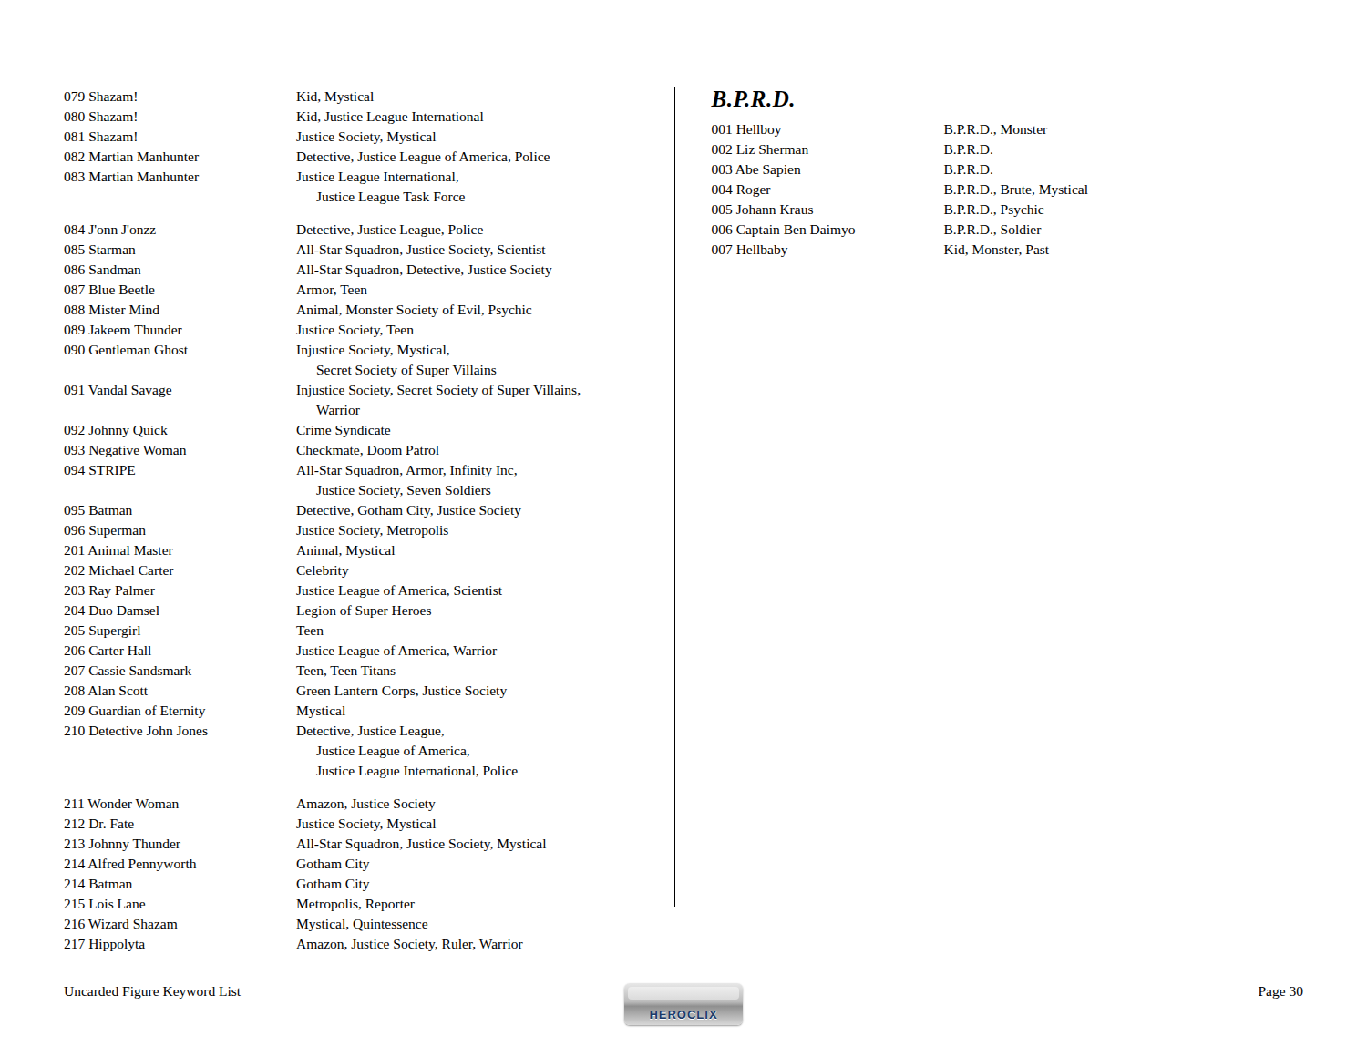| 079 Shazam! | Kid, Mystical |
| 080 Shazam! | Kid, Justice League International |
| 081 Shazam! | Justice Society, Mystical |
| 082 Martian Manhunter | Detective, Justice League of America, Police |
| 083 Martian Manhunter | Justice League International, Justice League Task Force |
| 084 J'onn J'onzz | Detective, Justice League, Police |
| 085 Starman | All-Star Squadron, Justice Society, Scientist |
| 086 Sandman | All-Star Squadron, Detective, Justice Society |
| 087 Blue Beetle | Armor, Teen |
| 088 Mister Mind | Animal, Monster Society of Evil, Psychic |
| 089 Jakeem Thunder | Justice Society, Teen |
| 090 Gentleman Ghost | Injustice Society, Mystical, Secret Society of Super Villains |
| 091 Vandal Savage | Injustice Society, Secret Society of Super Villains, Warrior |
| 092 Johnny Quick | Crime Syndicate |
| 093 Negative Woman | Checkmate, Doom Patrol |
| 094 STRIPE | All-Star Squadron, Armor, Infinity Inc, Justice Society, Seven Soldiers |
| 095 Batman | Detective, Gotham City, Justice Society |
| 096 Superman | Justice Society, Metropolis |
| 201 Animal Master | Animal, Mystical |
| 202 Michael Carter | Celebrity |
| 203 Ray Palmer | Justice League of America, Scientist |
| 204 Duo Damsel | Legion of Super Heroes |
| 205 Supergirl | Teen |
| 206 Carter Hall | Justice League of America, Warrior |
| 207 Cassie Sandsmark | Teen, Teen Titans |
| 208 Alan Scott | Green Lantern Corps, Justice Society |
| 209 Guardian of Eternity | Mystical |
| 210 Detective John Jones | Detective, Justice League, Justice League of America, Justice League International, Police |
| 211 Wonder Woman | Amazon, Justice Society |
| 212 Dr. Fate | Justice Society, Mystical |
| 213 Johnny Thunder | All-Star Squadron, Justice Society, Mystical |
| 214 Alfred Pennyworth | Gotham City |
| 214 Batman | Gotham City |
| 215 Lois Lane | Metropolis, Reporter |
| 216 Wizard Shazam | Mystical, Quintessence |
| 217 Hippolyta | Amazon, Justice Society, Ruler, Warrior |
B.P.R.D.
| 001 Hellboy | B.P.R.D., Monster |
| 002 Liz Sherman | B.P.R.D. |
| 003 Abe Sapien | B.P.R.D. |
| 004 Roger | B.P.R.D., Brute, Mystical |
| 005 Johann Kraus | B.P.R.D., Psychic |
| 006 Captain Ben Daimyo | B.P.R.D., Soldier |
| 007 Hellbaby | Kid, Monster, Past |
Uncarded Figure Keyword List Page 30
HEROCLIX